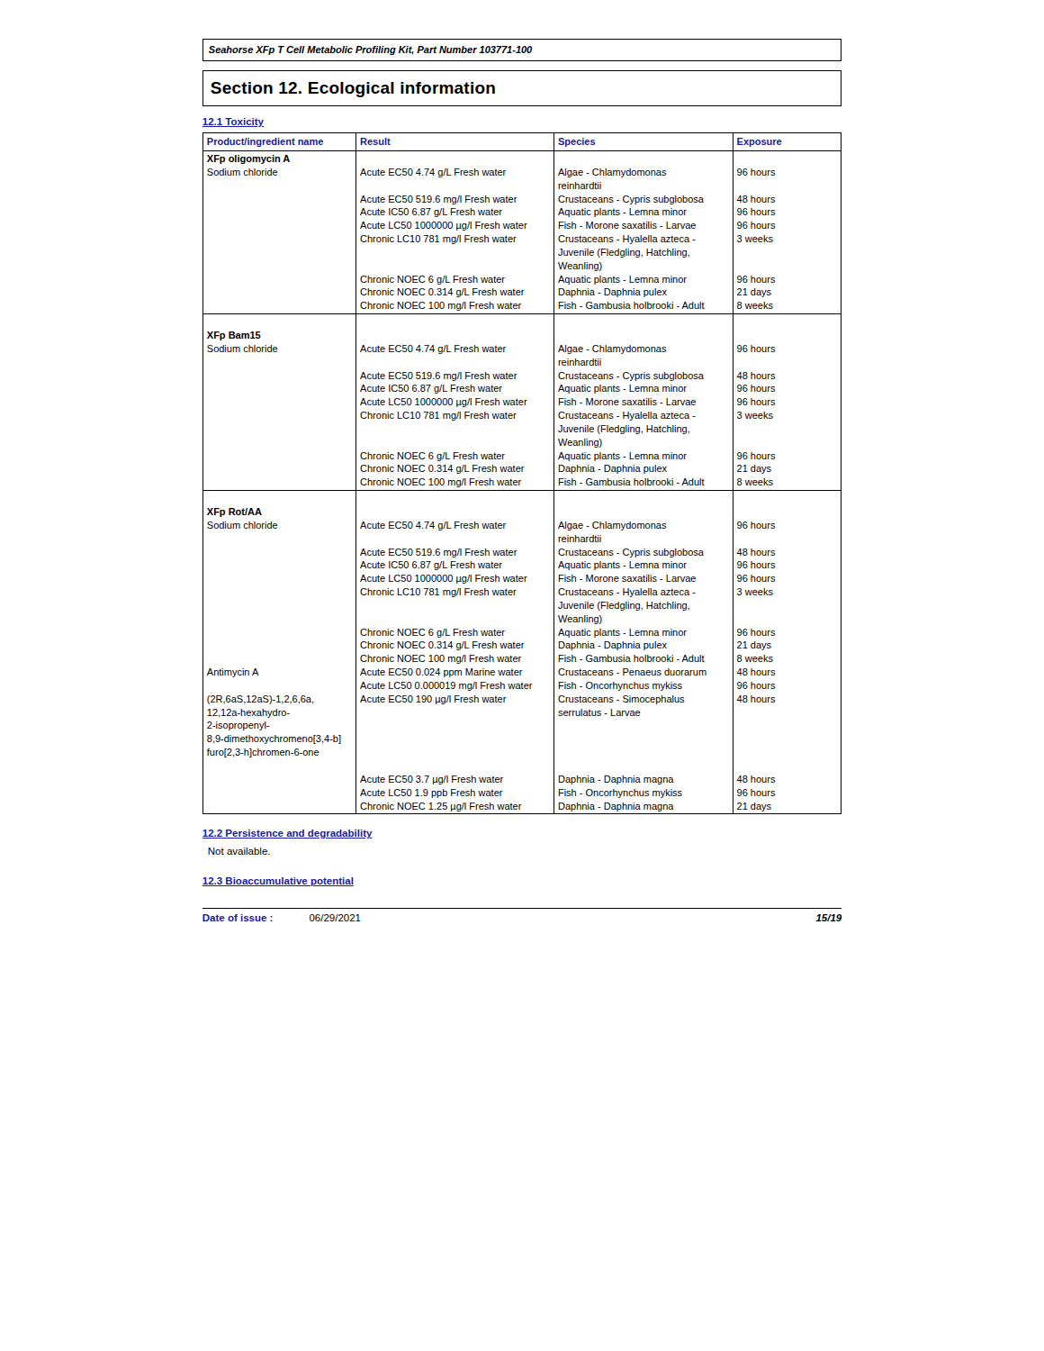Seahorse XFp T Cell Metabolic Profiling Kit, Part Number 103771-100
Section 12. Ecological information
12.1 Toxicity
| Product/ingredient name | Result | Species | Exposure |
| --- | --- | --- | --- |
| XFp oligomycin A Sodium chloride | Acute EC50 4.74 g/L Fresh water Acute EC50 519.6 mg/l Fresh water Acute IC50 6.87 g/L Fresh water Acute LC50 1000000 µg/l Fresh water Chronic LC10 781 mg/l Fresh water Chronic NOEC 6 g/L Fresh water Chronic NOEC 0.314 g/L Fresh water Chronic NOEC 100 mg/l Fresh water | Algae - Chlamydomonas reinhardtii Crustaceans - Cypris subglobosa Aquatic plants - Lemna minor Fish - Morone saxatilis - Larvae Crustaceans - Hyalella azteca - Juvenile (Fledgling, Hatchling, Weanling) Aquatic plants - Lemna minor Daphnia - Daphnia pulex Fish - Gambusia holbrooki - Adult | 96 hours 48 hours 96 hours 96 hours 3 weeks 96 hours 21 days 8 weeks |
| XFp Bam15 Sodium chloride | Acute EC50 4.74 g/L Fresh water Acute EC50 519.6 mg/l Fresh water Acute IC50 6.87 g/L Fresh water Acute LC50 1000000 µg/l Fresh water Chronic LC10 781 mg/l Fresh water Chronic NOEC 6 g/L Fresh water Chronic NOEC 0.314 g/L Fresh water Chronic NOEC 100 mg/l Fresh water | Algae - Chlamydomonas reinhardtii Crustaceans - Cypris subglobosa Aquatic plants - Lemna minor Fish - Morone saxatilis - Larvae Crustaceans - Hyalella azteca - Juvenile (Fledgling, Hatchling, Weanling) Aquatic plants - Lemna minor Daphnia - Daphnia pulex Fish - Gambusia holbrooki - Adult | 96 hours 48 hours 96 hours 96 hours 3 weeks 96 hours 21 days 8 weeks |
| XFp Rot/AA Sodium chloride Antimycin A (2R,6aS,12aS)-1,2,6,6a, 12,12a-hexahydro- 2-isopropenyl- 8,9-dimethoxychromeno[3,4-b] furo[2,3-h]chromen-6-one | Acute EC50 4.74 g/L Fresh water Acute EC50 519.6 mg/l Fresh water Acute IC50 6.87 g/L Fresh water Acute LC50 1000000 µg/l Fresh water Chronic LC10 781 mg/l Fresh water Chronic NOEC 6 g/L Fresh water Chronic NOEC 0.314 g/L Fresh water Chronic NOEC 100 mg/l Fresh water Acute EC50 0.024 ppm Marine water Acute LC50 0.000019 mg/l Fresh water Acute EC50 190 µg/l Fresh water Acute EC50 3.7 µg/l Fresh water Acute LC50 1.9 ppb Fresh water Chronic NOEC 1.25 µg/l Fresh water | Algae - Chlamydomonas reinhardtii Crustaceans - Cypris subglobosa Aquatic plants - Lemna minor Fish - Morone saxatilis - Larvae Crustaceans - Hyalella azteca - Juvenile (Fledgling, Hatchling, Weanling) Aquatic plants - Lemna minor Daphnia - Daphnia pulex Fish - Gambusia holbrooki - Adult Crustaceans - Penaeus duorarum Fish - Oncorhynchus mykiss Crustaceans - Simocephalus serrulatus - Larvae Daphnia - Daphnia magna Fish - Oncorhynchus mykiss Daphnia - Daphnia magna | 96 hours 48 hours 96 hours 96 hours 3 weeks 96 hours 21 days 8 weeks 48 hours 96 hours 48 hours 48 hours 96 hours 21 days |
12.2 Persistence and degradability
Not available.
12.3 Bioaccumulative potential
Date of issue :06/29/2021
15/19